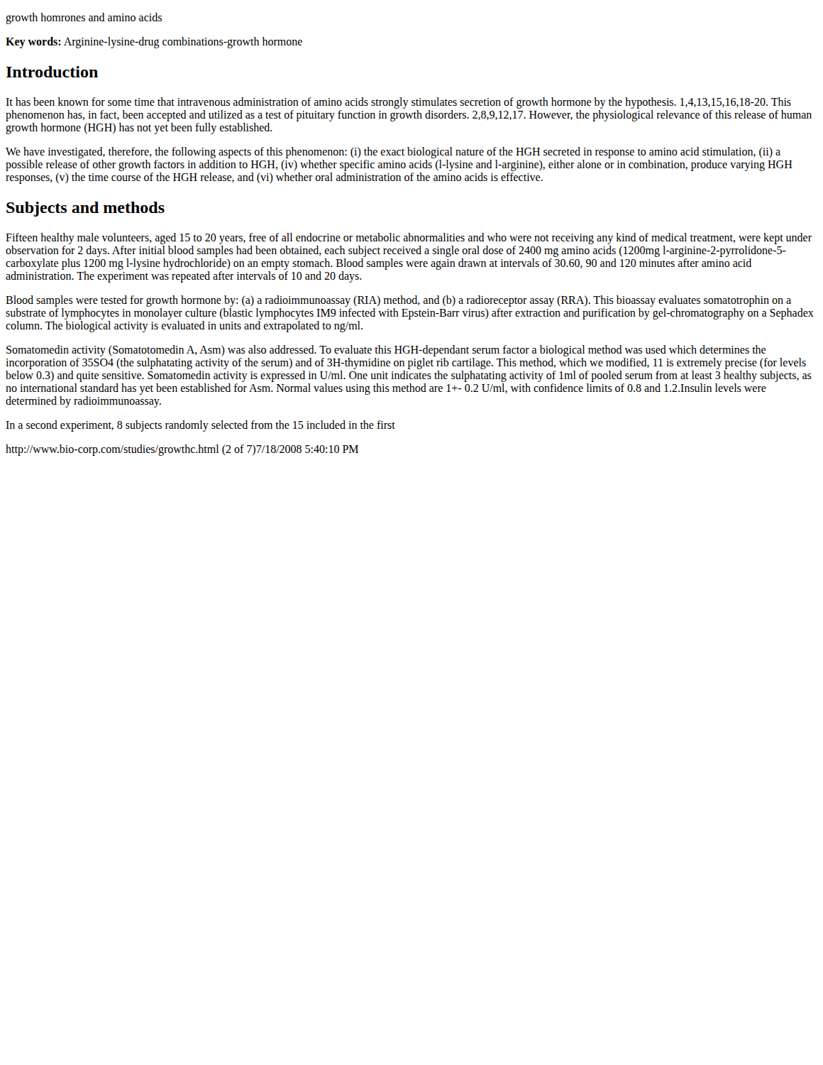growth homrones and amino acids
Key words: Arginine-lysine-drug combinations-growth hormone
Introduction
It has been known for some time that intravenous administration of amino acids strongly stimulates secretion of growth hormone by the hypothesis. 1,4,13,15,16,18-20. This phenomenon has, in fact, been accepted and utilized as a test of pituitary function in growth disorders. 2,8,9,12,17. However, the physiological relevance of this release of human growth hormone (HGH) has not yet been fully established.
We have investigated, therefore, the following aspects of this phenomenon: (i) the exact biological nature of the HGH secreted in response to amino acid stimulation, (ii) a possible release of other growth factors in addition to HGH, (iv) whether specific amino acids (l-lysine and l-arginine), either alone or in combination, produce varying HGH responses, (v) the time course of the HGH release, and (vi) whether oral administration of the amino acids is effective.
Subjects and methods
Fifteen healthy male volunteers, aged 15 to 20 years, free of all endocrine or metabolic abnormalities and who were not receiving any kind of medical treatment, were kept under observation for 2 days. After initial blood samples had been obtained, each subject received a single oral dose of 2400 mg amino acids (1200mg l-arginine-2-pyrrolidone-5-carboxylate plus 1200 mg l-lysine hydrochloride) on an empty stomach. Blood samples were again drawn at intervals of 30.60, 90 and 120 minutes after amino acid administration. The experiment was repeated after intervals of 10 and 20 days.
Blood samples were tested for growth hormone by: (a) a radioimmunoassay (RIA) method, and (b) a radioreceptor assay (RRA). This bioassay evaluates somatotrophin on a substrate of lymphocytes in monolayer culture (blastic lymphocytes IM9 infected with Epstein-Barr virus) after extraction and purification by gel-chromatography on a Sephadex column. The biological activity is evaluated in units and extrapolated to ng/ml.
Somatomedin activity (Somatotomedin A, Asm) was also addressed. To evaluate this HGH-dependant serum factor a biological method was used which determines the incorporation of 35SO4 (the sulphatating activity of the serum) and of 3H-thymidine on piglet rib cartilage. This method, which we modified, 11 is extremely precise (for levels below 0.3) and quite sensitive. Somatomedin activity is expressed in U/ml. One unit indicates the sulphatating activity of 1ml of pooled serum from at least 3 healthy subjects, as no international standard has yet been established for Asm. Normal values using this method are 1+- 0.2 U/ml, with confidence limits of 0.8 and 1.2.Insulin levels were determined by radioimmunoassay.
In a second experiment, 8 subjects randomly selected from the 15 included in the first
http://www.bio-corp.com/studies/growthc.html (2 of 7)7/18/2008 5:40:10 PM